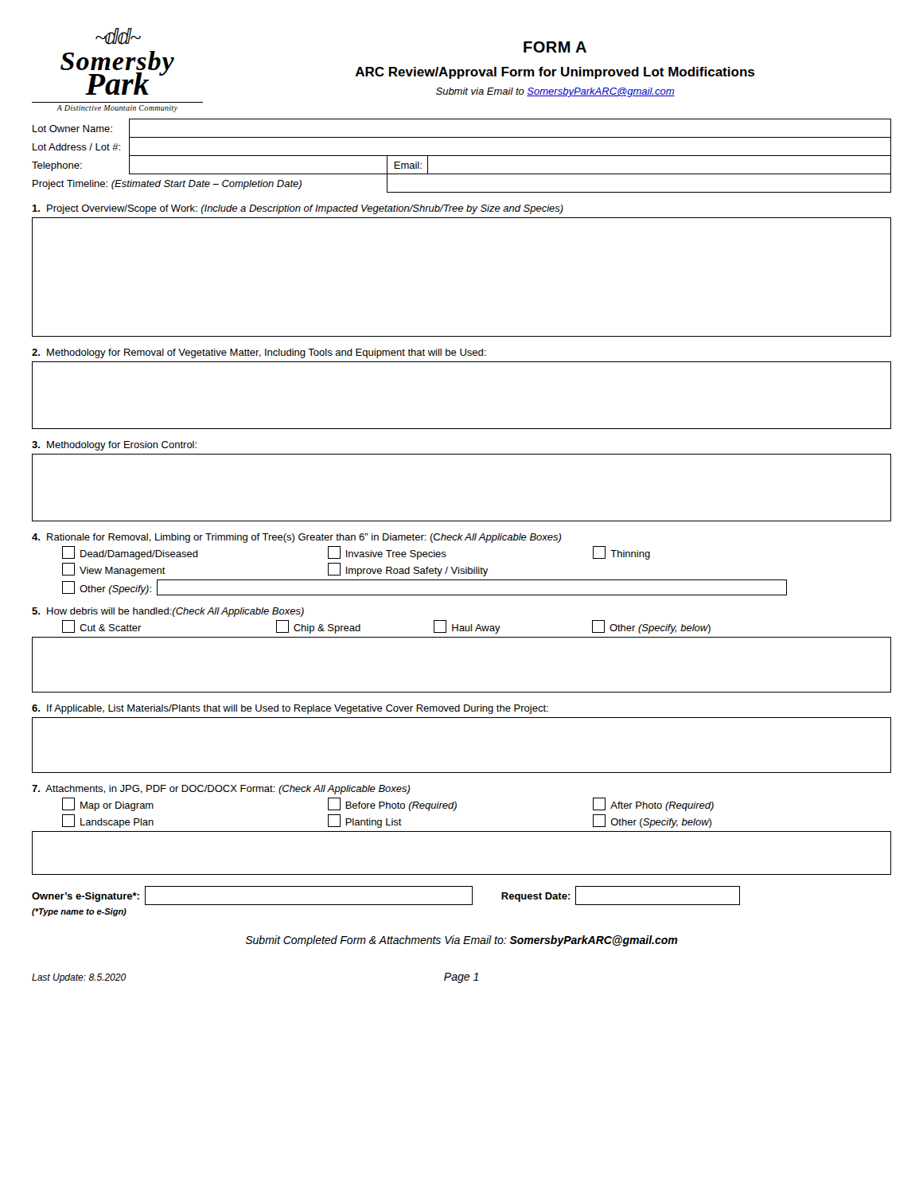~ⅆⅆ~
Somersby
Park
A Distinctive Mountain Community
FORM A
ARC Review/Approval Form for Unimproved Lot Modifications
Submit via Email to SomersbyParkARC@gmail.com
| Lot Owner Name: | |
| Lot Address / Lot #: | |
| Telephone: | | Email: | |
| Project Timeline: (Estimated Start Date – Completion Date) | |
1. Project Overview/Scope of Work: (Include a Description of Impacted Vegetation/Shrub/Tree by Size and Species)
2. Methodology for Removal of Vegetative Matter, Including Tools and Equipment that will be Used:
3. Methodology for Erosion Control:
4. Rationale for Removal, Limbing or Trimming of Tree(s) Greater than 6” in Diameter: (Check All Applicable Boxes)
Dead/Damaged/Diseased Invasive Tree Species Thinning
View Management Improve Road Safety / Visibility
Other (Specify):
5. How debris will be handled:(Check All Applicable Boxes)
Cut & Scatter Chip & Spread Haul Away Other (Specify, below)
6. If Applicable, List Materials/Plants that will be Used to Replace Vegetative Cover Removed During the Project:
7. Attachments, in JPG, PDF or DOC/DOCX Format: (Check All Applicable Boxes)
Map or Diagram Before Photo (Required) After Photo (Required)
Landscape Plan Planting List Other (Specify, below)
Owner’s e-Signature*: Request Date:
(*Type name to e-Sign)
Submit Completed Form & Attachments Via Email to: SomersbyParkARC@gmail.com
Last Update: 8.5.2020
Page 1